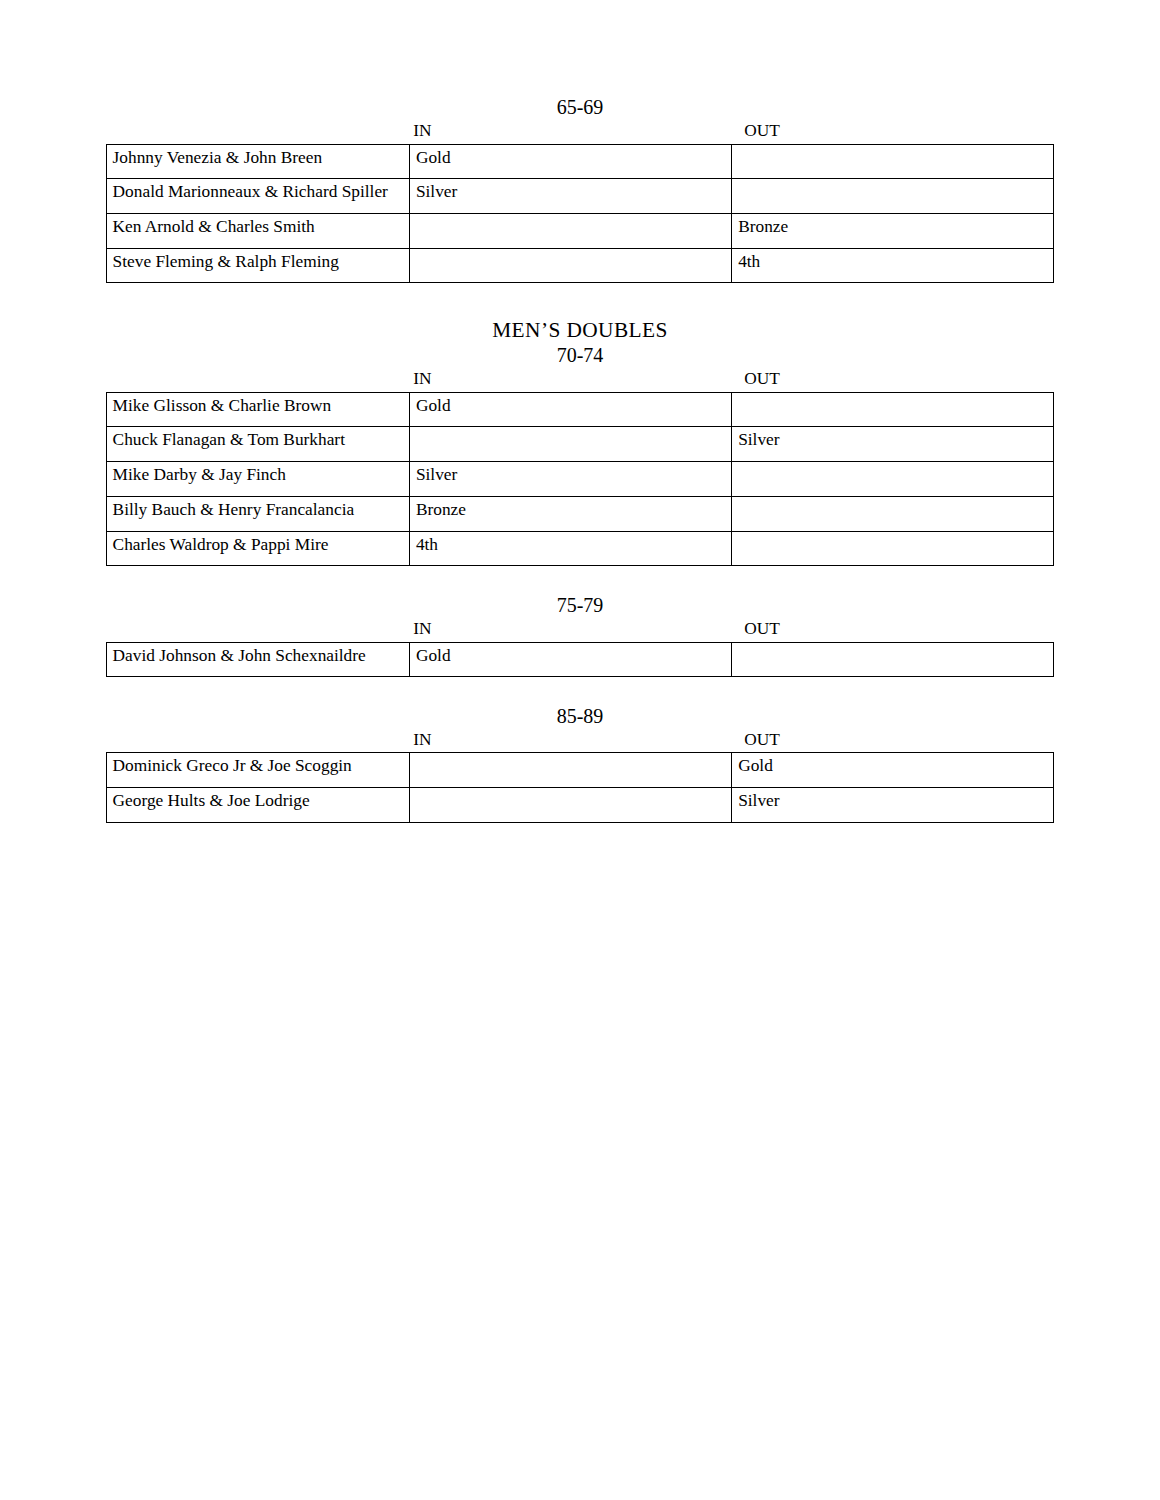65-69
IN
OUT
| Johnny Venezia & John Breen | Gold | |
| Donald Marionneaux & Richard Spiller | Silver | |
| Ken Arnold & Charles Smith | | Bronze |
| Steve Fleming & Ralph Fleming | | 4th |
MEN’S DOUBLES
70-74
IN
OUT
| Mike Glisson & Charlie Brown | Gold | |
| Chuck Flanagan & Tom Burkhart | | Silver |
| Mike Darby & Jay Finch | Silver | |
| Billy Bauch & Henry Francalancia | Bronze | |
| Charles Waldrop & Pappi Mire | 4th | |
75-79
IN
OUT
| David Johnson & John Schexnaildre | Gold | |
85-89
IN
OUT
| Dominick Greco Jr & Joe Scoggin | | Gold |
| George Hults & Joe Lodrige | | Silver |